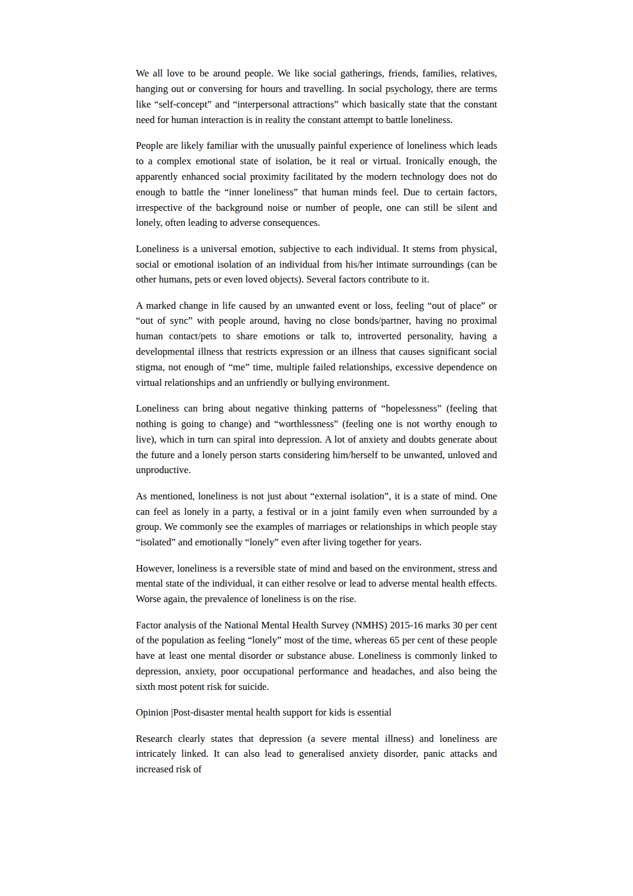We all love to be around people. We like social gatherings, friends, families, relatives, hanging out or conversing for hours and travelling. In social psychology, there are terms like “self-concept” and “interpersonal attractions” which basically state that the constant need for human interaction is in reality the constant attempt to battle loneliness.
People are likely familiar with the unusually painful experience of loneliness which leads to a complex emotional state of isolation, be it real or virtual. Ironically enough, the apparently enhanced social proximity facilitated by the modern technology does not do enough to battle the “inner loneliness” that human minds feel. Due to certain factors, irrespective of the background noise or number of people, one can still be silent and lonely, often leading to adverse consequences.
Loneliness is a universal emotion, subjective to each individual. It stems from physical, social or emotional isolation of an individual from his/her intimate surroundings (can be other humans, pets or even loved objects). Several factors contribute to it.
A marked change in life caused by an unwanted event or loss, feeling “out of place” or “out of sync” with people around, having no close bonds/partner, having no proximal human contact/pets to share emotions or talk to, introverted personality, having a developmental illness that restricts expression or an illness that causes significant social stigma, not enough of “me” time, multiple failed relationships, excessive dependence on virtual relationships and an unfriendly or bullying environment.
Loneliness can bring about negative thinking patterns of “hopelessness” (feeling that nothing is going to change) and “worthlessness” (feeling one is not worthy enough to live), which in turn can spiral into depression. A lot of anxiety and doubts generate about the future and a lonely person starts considering him/herself to be unwanted, unloved and unproductive.
As mentioned, loneliness is not just about “external isolation”, it is a state of mind. One can feel as lonely in a party, a festival or in a joint family even when surrounded by a group. We commonly see the examples of marriages or relationships in which people stay “isolated” and emotionally “lonely” even after living together for years.
However, loneliness is a reversible state of mind and based on the environment, stress and mental state of the individual, it can either resolve or lead to adverse mental health effects. Worse again, the prevalence of loneliness is on the rise.
Factor analysis of the National Mental Health Survey (NMHS) 2015-16 marks 30 per cent of the population as feeling “lonely” most of the time, whereas 65 per cent of these people have at least one mental disorder or substance abuse. Loneliness is commonly linked to depression, anxiety, poor occupational performance and headaches, and also being the sixth most potent risk for suicide.
Opinion |Post-disaster mental health support for kids is essential
Research clearly states that depression (a severe mental illness) and loneliness are intricately linked. It can also lead to generalised anxiety disorder, panic attacks and increased risk of